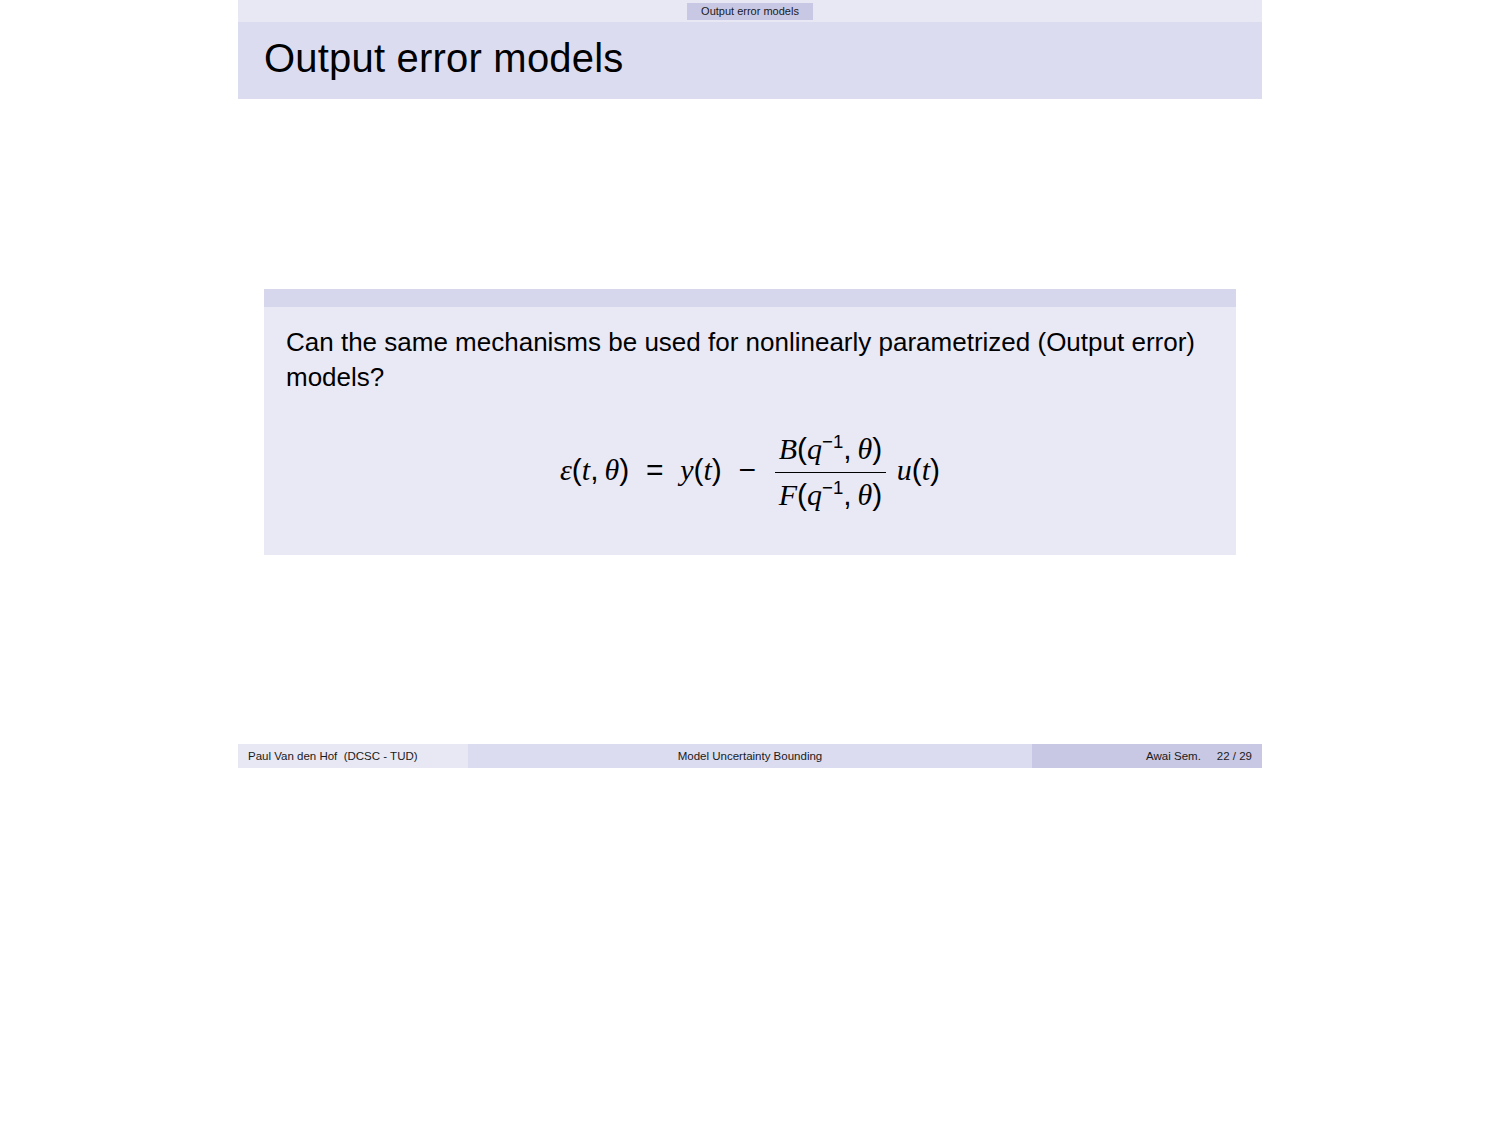Output error models
Output error models
Can the same mechanisms be used for nonlinearly parametrized (Output error) models?
ε(t, θ) = y(t) − B(q−1, θ) F(q−1, θ) u(t)
Paul Van den Hof (DCSC - TUD)
Model Uncertainty Bounding
Awai Sem. 22 / 29